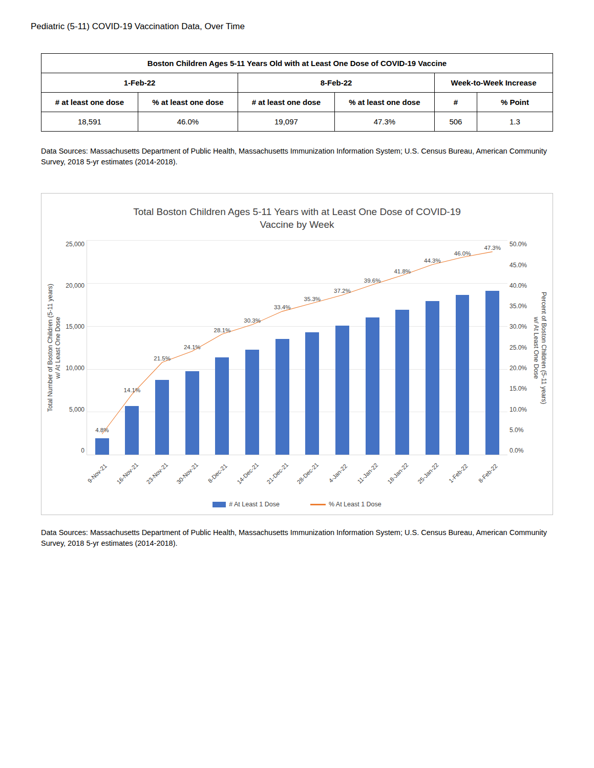Pediatric (5-11) COVID-19 Vaccination Data, Over Time
Boston Children Ages 5-11 Years Old with at Least One Dose of COVID-19 Vaccine
| 1-Feb-22 | 8-Feb-22 | Week-to-Week Increase |
| --- | --- | --- |
| # at least one dose | % at least one dose | # at least one dose | % at least one dose | # | % Point |
| 18,591 | 46.0% | 19,097 | 47.3% | 506 | 1.3 |
Data Sources: Massachusetts Department of Public Health, Massachusetts Immunization Information System; U.S. Census Bureau, American Community Survey, 2018 5-yr estimates (2014-2018).
Total Boston Children Ages 5-11 Years with at Least One Dose of COVID-19
Vaccine by Week
Total Number of Boston Children (5-11 years)
w/ At Least One Dose
25,000 20,000 15,000 10,000 5,000 0
4.8% 14.1% 21.5% 24.1% 28.1% 30.3% 33.4% 35.3% 37.2% 39.6% 41.8% 44.3% 46.0% 47.3%
50.0% 45.0% 40.0% 35.0% 30.0% 25.0% 20.0% 15.0% 10.0% 5.0% 0.0%
Percent of Boston Children (5-11 years)
w/ At Least One Dose
9-Nov-21 16-Nov-21 23-Nov-21 30-Nov-21 8-Dec-21 14-Dec-21 21-Dec-21 28-Dec-21 4-Jan-22 11-Jan-22 18-Jan-22 25-Jan-22 1-Feb-22 8-Feb-22
# At Least 1 Dose % At Least 1 Dose
Data Sources: Massachusetts Department of Public Health, Massachusetts Immunization Information System; U.S. Census Bureau, American Community Survey, 2018 5-yr estimates (2014-2018).